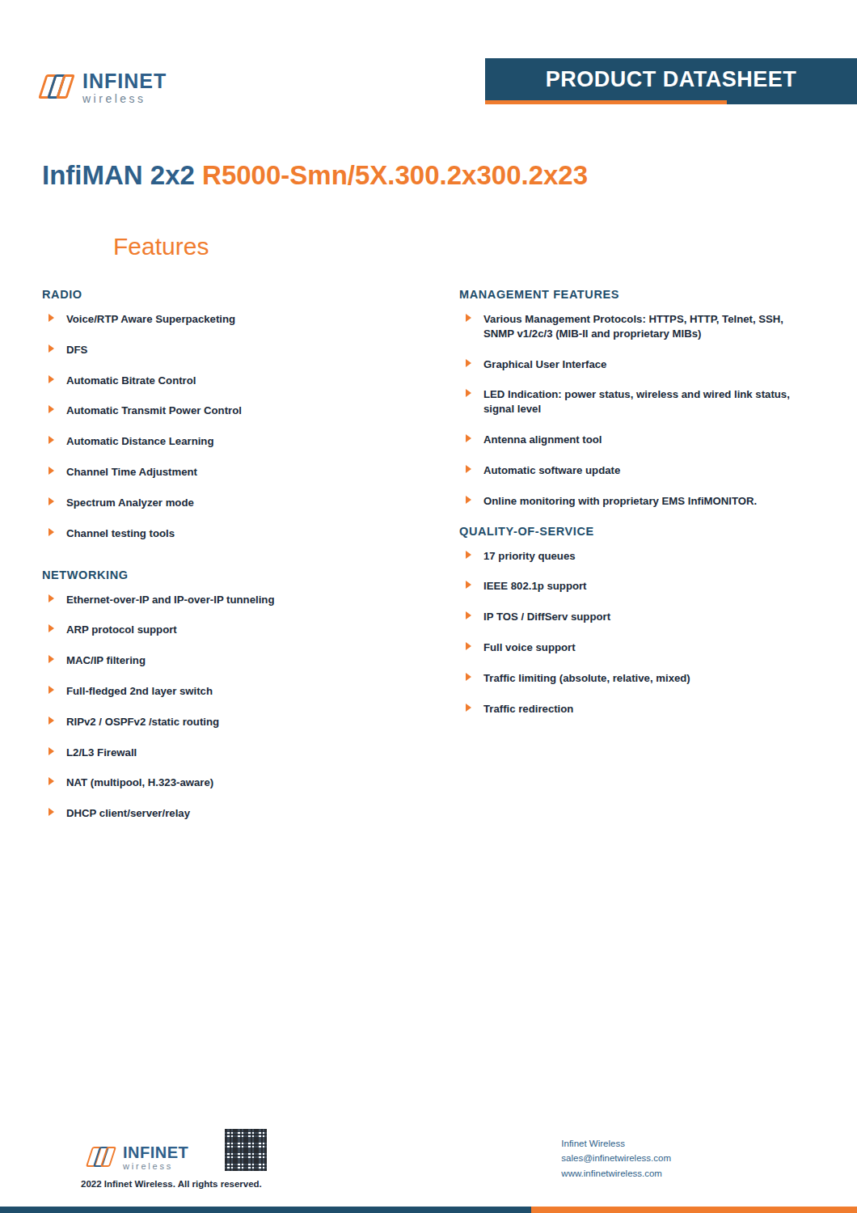INFINET
wireless
PRODUCT DATASHEET
InfiMAN 2x2 R5000-Smn/5X.300.2x300.2x23
Features
RADIO
Voice/RTP Aware Superpacketing
DFS
Automatic Bitrate Control
Automatic Transmit Power Control
Automatic Distance Learning
Channel Time Adjustment
Spectrum Analyzer mode
Channel testing tools
NETWORKING
Ethernet-over-IP and IP-over-IP tunneling
ARP protocol support
MAC/IP filtering
Full-fledged 2nd layer switch
RIPv2 / OSPFv2 /static routing
L2/L3 Firewall
NAT (multipool, H.323-aware)
DHCP client/server/relay
MANAGEMENT FEATURES
Various Management Protocols: HTTPS, HTTP, Telnet, SSH,
SNMP v1/2c/3 (MIB-II and proprietary MIBs)
Graphical User Interface
LED Indication: power status, wireless and wired link status,
signal level
Antenna alignment tool
Automatic software update
Online monitoring with proprietary EMS InfiMONITOR.
QUALITY-OF-SERVICE
17 priority queues
IEEE 802.1p support
IP TOS / DiffServ support
Full voice support
Traffic limiting (absolute, relative, mixed)
Traffic redirection
INFINET
wireless
2022 Infinet Wireless. All rights reserved.
Infinet Wireless
sales@infinetwireless.com
www.infinetwireless.com